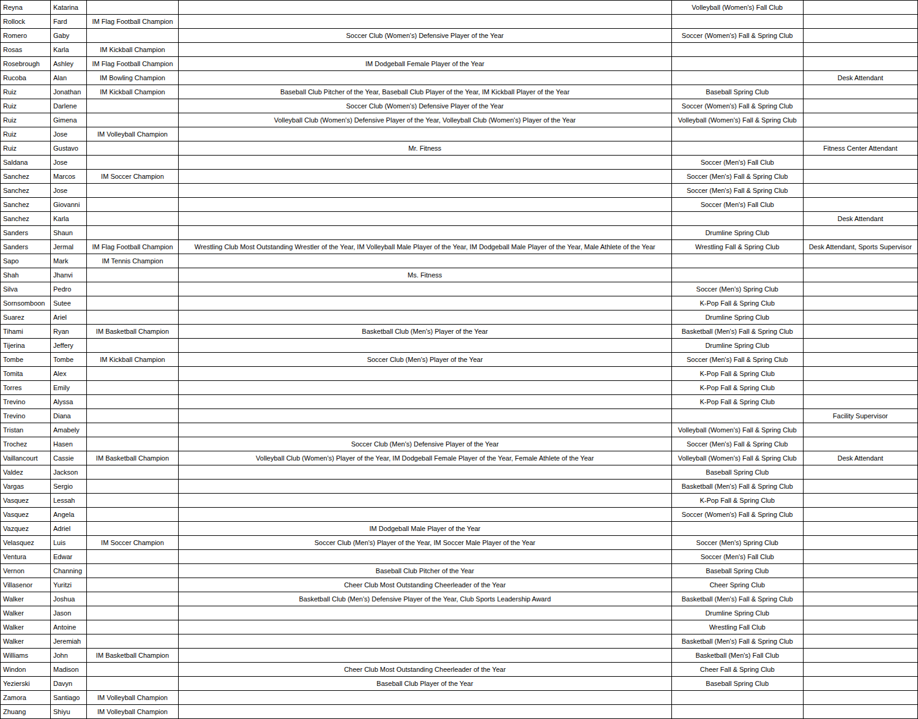| Reyna | Katarina | | | Volleyball (Women's) Fall Club | |
| Rollock | Fard | IM Flag Football Champion | | | |
| Romero | Gaby | | Soccer Club (Women's) Defensive Player of the Year | Soccer (Women's) Fall & Spring Club | |
| Rosas | Karla | IM Kickball Champion | | | |
| Rosebrough | Ashley | IM Flag Football Champion | IM Dodgeball Female Player of the Year | | |
| Rucoba | Alan | IM Bowling Champion | | | Desk Attendant |
| Ruiz | Jonathan | IM Kickball Champion | Baseball Club Pitcher of the Year, Baseball Club Player of the Year, IM Kickball Player of the Year | Baseball Spring Club | |
| Ruiz | Darlene | | Soccer Club (Women's) Defensive Player of the Year | Soccer (Women's) Fall & Spring Club | |
| Ruiz | Gimena | | Volleyball Club (Women's) Defensive Player of the Year, Volleyball Club (Women's) Player of the Year | Volleyball (Women's) Fall & Spring Club | |
| Ruiz | Jose | IM Volleyball Champion | | | |
| Ruiz | Gustavo | | Mr. Fitness | | Fitness Center Attendant |
| Saldana | Jose | | | Soccer (Men's) Fall Club | |
| Sanchez | Marcos | IM Soccer Champion | | Soccer (Men's) Fall & Spring Club | |
| Sanchez | Jose | | | Soccer (Men's) Fall & Spring Club | |
| Sanchez | Giovanni | | | Soccer (Men's) Fall Club | |
| Sanchez | Karla | | | | Desk Attendant |
| Sanders | Shaun | | | Drumline Spring Club | |
| Sanders | Jermal | IM Flag Football Champion | Wrestling Club Most Outstanding Wrestler of the Year, IM Volleyball Male Player of the Year, IM Dodgeball Male Player of the Year, Male Athlete of the Year | Wrestling Fall & Spring Club | Desk Attendant, Sports Supervisor |
| Sapo | Mark | IM Tennis Champion | | | |
| Shah | Jhanvi | | Ms. Fitness | | |
| Silva | Pedro | | | Soccer (Men's) Spring Club | |
| Sornsomboon | Sutee | | | K-Pop Fall & Spring Club | |
| Suarez | Ariel | | | Drumline Spring Club | |
| Tihami | Ryan | IM Basketball Champion | Basketball Club (Men's) Player of the Year | Basketball (Men's) Fall & Spring Club | |
| Tijerina | Jeffery | | | Drumline Spring Club | |
| Tombe | Tombe | IM Kickball Champion | Soccer Club (Men's) Player of the Year | Soccer (Men's) Fall & Spring Club | |
| Tomita | Alex | | | K-Pop Fall & Spring Club | |
| Torres | Emily | | | K-Pop Fall & Spring Club | |
| Trevino | Alyssa | | | K-Pop Fall & Spring Club | |
| Trevino | Diana | | | | Facility Supervisor |
| Tristan | Amabely | | | Volleyball (Women's) Fall & Spring Club | |
| Trochez | Hasen | | Soccer Club (Men's) Defensive Player of the Year | Soccer (Men's) Fall & Spring Club | |
| Vaillancourt | Cassie | IM Basketball Champion | Volleyball Club (Women's) Player of the Year, IM Dodgeball Female Player of the Year, Female Athlete of the Year | Volleyball (Women's) Fall & Spring Club | Desk Attendant |
| Valdez | Jackson | | | Baseball Spring Club | |
| Vargas | Sergio | | | Basketball (Men's) Fall & Spring Club | |
| Vasquez | Lessah | | | K-Pop Fall & Spring Club | |
| Vasquez | Angela | | | Soccer (Women's) Fall & Spring Club | |
| Vazquez | Adriel | | IM Dodgeball Male Player of the Year | | |
| Velasquez | Luis | IM Soccer Champion | Soccer Club (Men's) Player of the Year, IM Soccer Male Player of the Year | Soccer (Men's) Spring Club | |
| Ventura | Edwar | | | Soccer (Men's) Fall Club | |
| Vernon | Channing | | Baseball Club Pitcher of the Year | Baseball Spring Club | |
| Villasenor | Yuritzi | | Cheer Club Most Outstanding Cheerleader of the Year | Cheer Spring Club | |
| Walker | Joshua | | Basketball Club (Men's) Defensive Player of the Year, Club Sports Leadership Award | Basketball (Men's) Fall & Spring Club | |
| Walker | Jason | | | Drumline Spring Club | |
| Walker | Antoine | | | Wrestling Fall Club | |
| Walker | Jeremiah | | | Basketball (Men's) Fall & Spring Club | |
| Williams | John | IM Basketball Champion | | Basketball (Men's) Fall Club | |
| Windon | Madison | | Cheer Club Most Outstanding Cheerleader of the Year | Cheer Fall & Spring Club | |
| Yezierski | Davyn | | Baseball Club Player of the Year | Baseball Spring Club | |
| Zamora | Santiago | IM Volleyball Champion | | | |
| Zhuang | Shiyu | IM Volleyball Champion | | | |